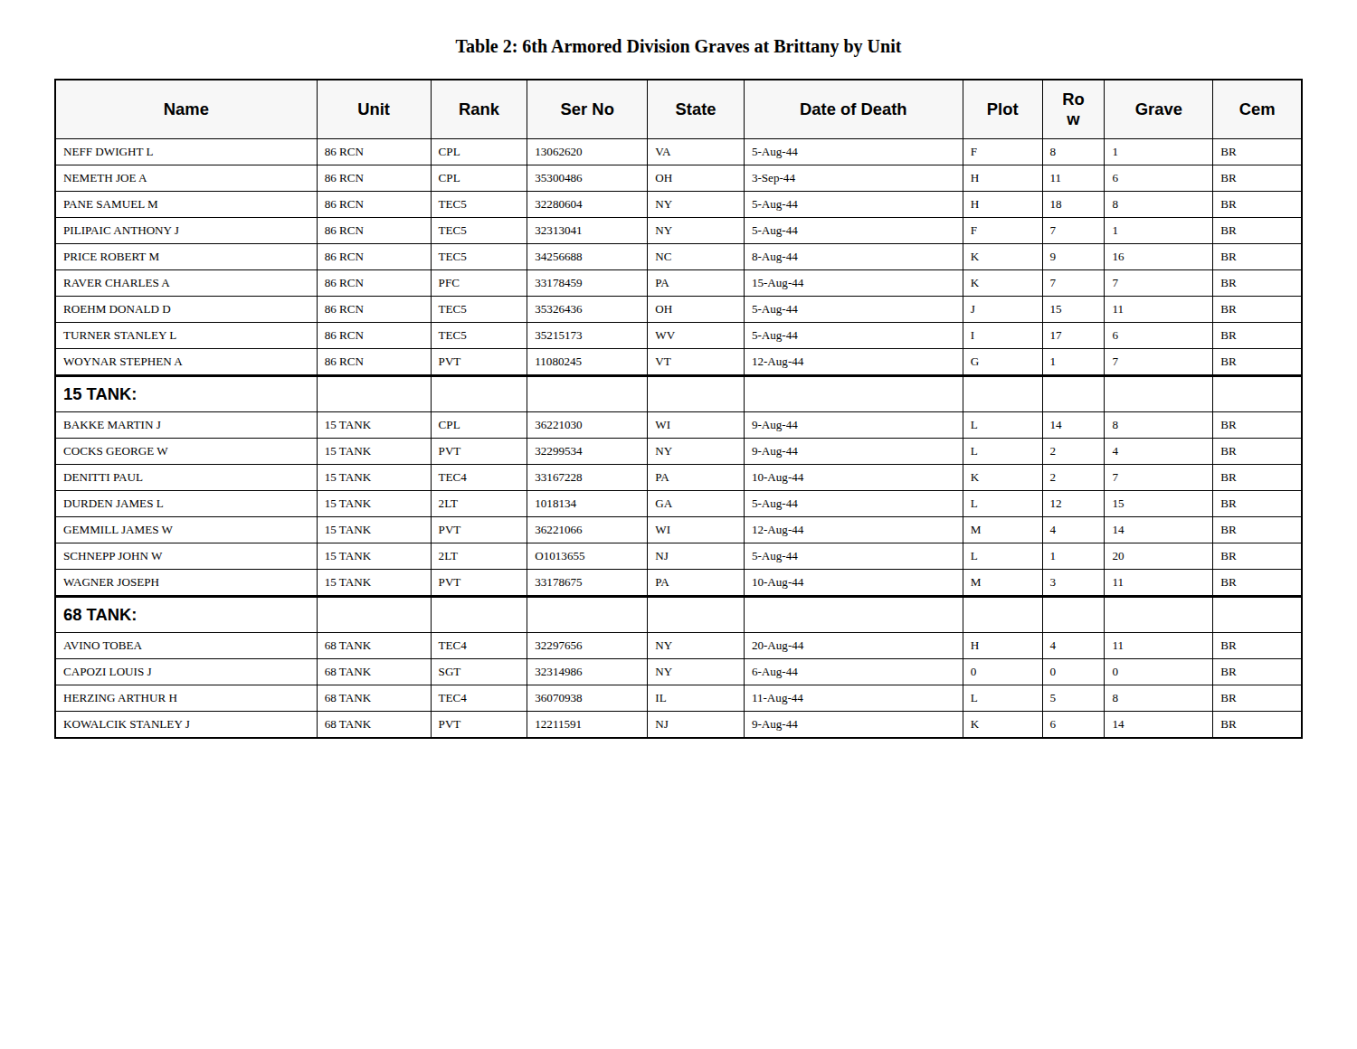Table 2: 6th Armored Division Graves at Brittany by Unit
| Name | Unit | Rank | Ser No | State | Date of Death | Plot | Ro w | Grave | Cem |
| --- | --- | --- | --- | --- | --- | --- | --- | --- | --- |
| NEFF DWIGHT L | 86 RCN | CPL | 13062620 | VA | 5-Aug-44 | F | 8 | 1 | BR |
| NEMETH JOE A | 86 RCN | CPL | 35300486 | OH | 3-Sep-44 | H | 11 | 6 | BR |
| PANE SAMUEL M | 86 RCN | TEC5 | 32280604 | NY | 5-Aug-44 | H | 18 | 8 | BR |
| PILIPAIC ANTHONY J | 86 RCN | TEC5 | 32313041 | NY | 5-Aug-44 | F | 7 | 1 | BR |
| PRICE ROBERT M | 86 RCN | TEC5 | 34256688 | NC | 8-Aug-44 | K | 9 | 16 | BR |
| RAVER CHARLES A | 86 RCN | PFC | 33178459 | PA | 15-Aug-44 | K | 7 | 7 | BR |
| ROEHM DONALD D | 86 RCN | TEC5 | 35326436 | OH | 5-Aug-44 | J | 15 | 11 | BR |
| TURNER STANLEY L | 86 RCN | TEC5 | 35215173 | WV | 5-Aug-44 | I | 17 | 6 | BR |
| WOYNAR STEPHEN A | 86 RCN | PVT | 11080245 | VT | 12-Aug-44 | G | 1 | 7 | BR |
| 15 TANK: | | | | | | | | | |
| BAKKE MARTIN J | 15 TANK | CPL | 36221030 | WI | 9-Aug-44 | L | 14 | 8 | BR |
| COCKS GEORGE W | 15 TANK | PVT | 32299534 | NY | 9-Aug-44 | L | 2 | 4 | BR |
| DENITTI PAUL | 15 TANK | TEC4 | 33167228 | PA | 10-Aug-44 | K | 2 | 7 | BR |
| DURDEN JAMES L | 15 TANK | 2LT | 1018134 | GA | 5-Aug-44 | L | 12 | 15 | BR |
| GEMMILL JAMES W | 15 TANK | PVT | 36221066 | WI | 12-Aug-44 | M | 4 | 14 | BR |
| SCHNEPP JOHN W | 15 TANK | 2LT | O1013655 | NJ | 5-Aug-44 | L | 1 | 20 | BR |
| WAGNER JOSEPH | 15 TANK | PVT | 33178675 | PA | 10-Aug-44 | M | 3 | 11 | BR |
| 68 TANK: | | | | | | | | | |
| AVINO TOBEA | 68 TANK | TEC4 | 32297656 | NY | 20-Aug-44 | H | 4 | 11 | BR |
| CAPOZI LOUIS J | 68 TANK | SGT | 32314986 | NY | 6-Aug-44 | 0 | 0 | 0 | BR |
| HERZING ARTHUR H | 68 TANK | TEC4 | 36070938 | IL | 11-Aug-44 | L | 5 | 8 | BR |
| KOWALCIK STANLEY J | 68 TANK | PVT | 12211591 | NJ | 9-Aug-44 | K | 6 | 14 | BR |